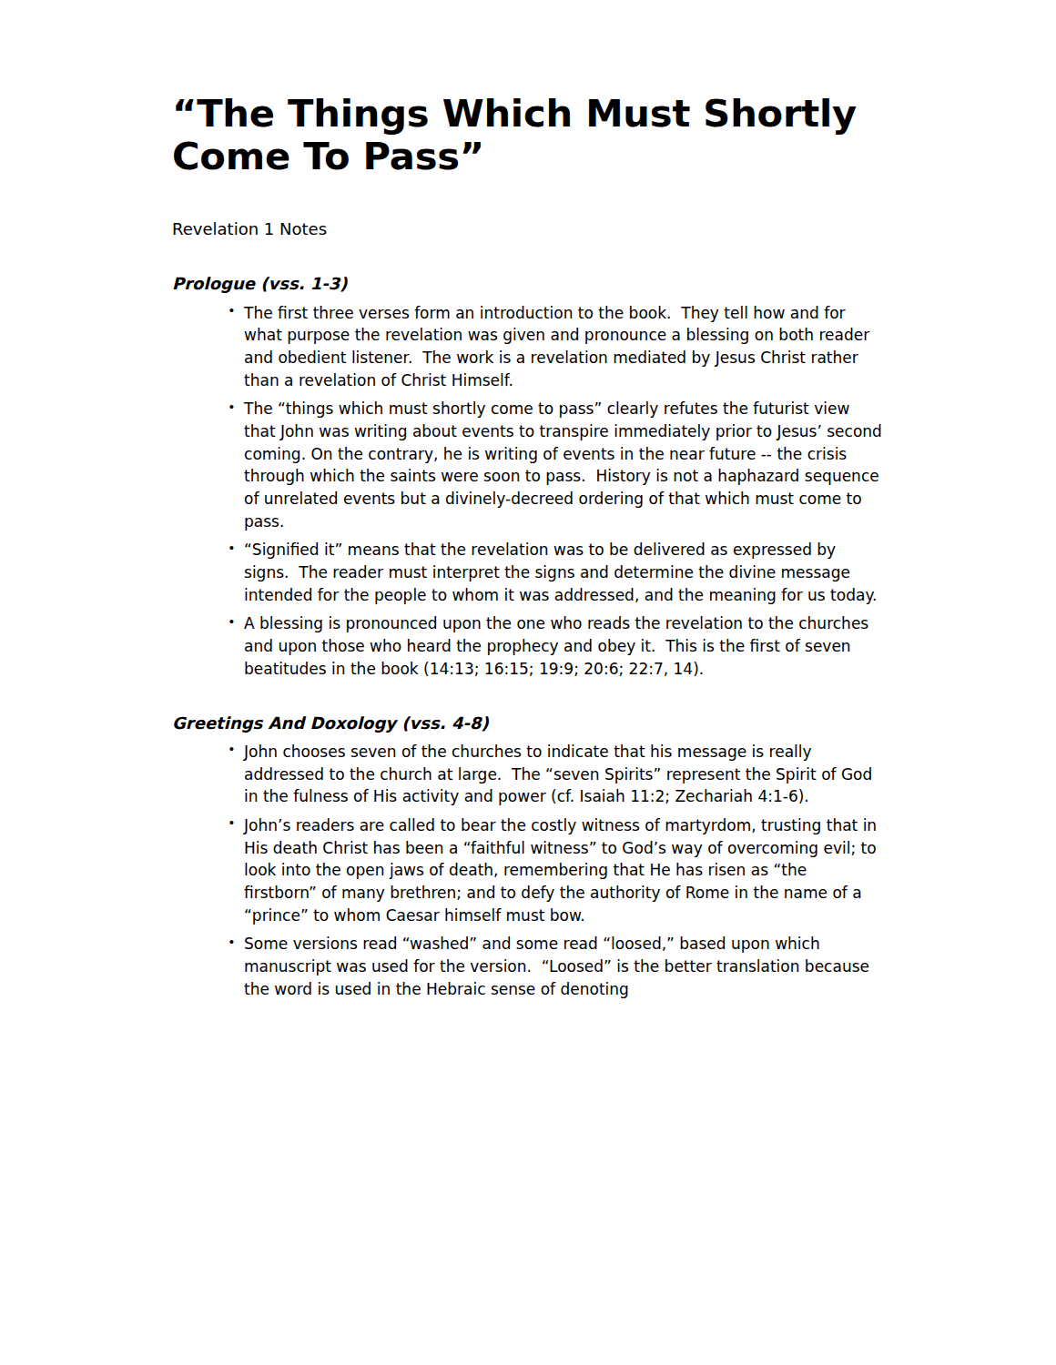“The Things Which Must Shortly Come To Pass”
Revelation 1 Notes
Prologue (vss. 1-3)
The first three verses form an introduction to the book. They tell how and for what purpose the revelation was given and pronounce a blessing on both reader and obedient listener. The work is a revelation mediated by Jesus Christ rather than a revelation of Christ Himself.
The “things which must shortly come to pass” clearly refutes the futurist view that John was writing about events to transpire immediately prior to Jesus’ second coming. On the contrary, he is writing of events in the near future -- the crisis through which the saints were soon to pass. History is not a haphazard sequence of unrelated events but a divinely-decreed ordering of that which must come to pass.
“Signified it” means that the revelation was to be delivered as expressed by signs. The reader must interpret the signs and determine the divine message intended for the people to whom it was addressed, and the meaning for us today.
A blessing is pronounced upon the one who reads the revelation to the churches and upon those who heard the prophecy and obey it. This is the first of seven beatitudes in the book (14:13; 16:15; 19:9; 20:6; 22:7, 14).
Greetings And Doxology (vss. 4-8)
John chooses seven of the churches to indicate that his message is really addressed to the church at large. The “seven Spirits” represent the Spirit of God in the fulness of His activity and power (cf. Isaiah 11:2; Zechariah 4:1-6).
John’s readers are called to bear the costly witness of martyrdom, trusting that in His death Christ has been a “faithful witness” to God’s way of overcoming evil; to look into the open jaws of death, remembering that He has risen as “the firstborn” of many brethren; and to defy the authority of Rome in the name of a “prince” to whom Caesar himself must bow.
Some versions read “washed” and some read “loosed,” based upon which manuscript was used for the version. “Loosed” is the better translation because the word is used in the Hebraic sense of denoting